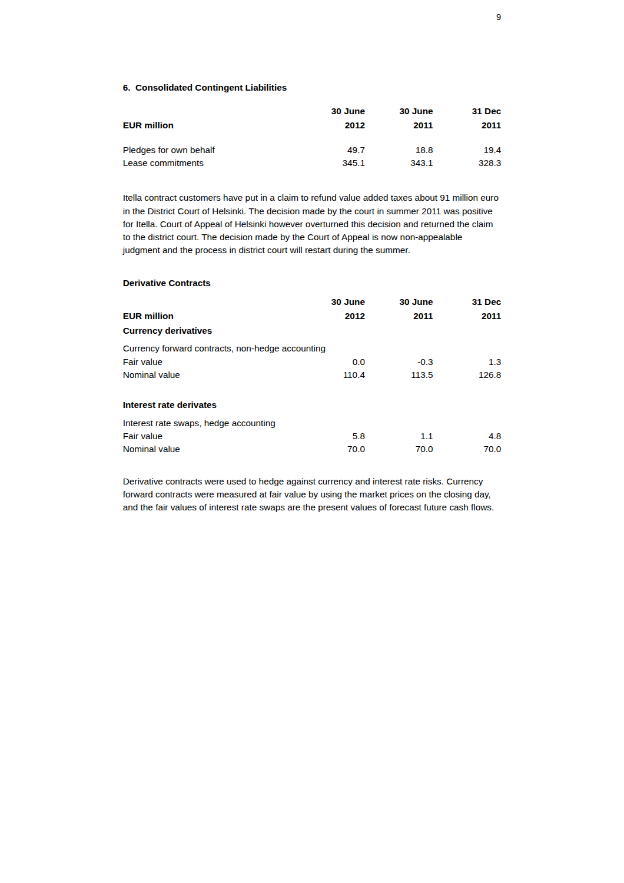9
6. Consolidated Contingent Liabilities
| | 30 June | 30 June | 31 Dec |
| --- | --- | --- | --- |
| EUR million | 2012 | 2011 | 2011 |
| Pledges for own behalf | 49.7 | 18.8 | 19.4 |
| Lease commitments | 345.1 | 343.1 | 328.3 |
Itella contract customers have put in a claim to refund value added taxes about 91 million euro in the District Court of Helsinki. The decision made by the court in summer 2011 was positive for Itella. Court of Appeal of Helsinki however overturned this decision and returned the claim to the district court. The decision made by the Court of Appeal is now non-appealable judgment and the process in district court will restart during the summer.
Derivative Contracts
| | 30 June | 30 June | 31 Dec |
| --- | --- | --- | --- |
| EUR million | 2012 | 2011 | 2011 |
| Currency derivatives |
| Currency forward contracts, non-hedge accounting |
| Fair value | 0.0 | -0.3 | 1.3 |
| Nominal value | 110.4 | 113.5 | 126.8 |
| Interest rate derivates |
| Interest rate swaps, hedge accounting |
| Fair value | 5.8 | 1.1 | 4.8 |
| Nominal value | 70.0 | 70.0 | 70.0 |
Derivative contracts were used to hedge against currency and interest rate risks. Currency forward contracts were measured at fair value by using the market prices on the closing day, and the fair values of interest rate swaps are the present values of forecast future cash flows.